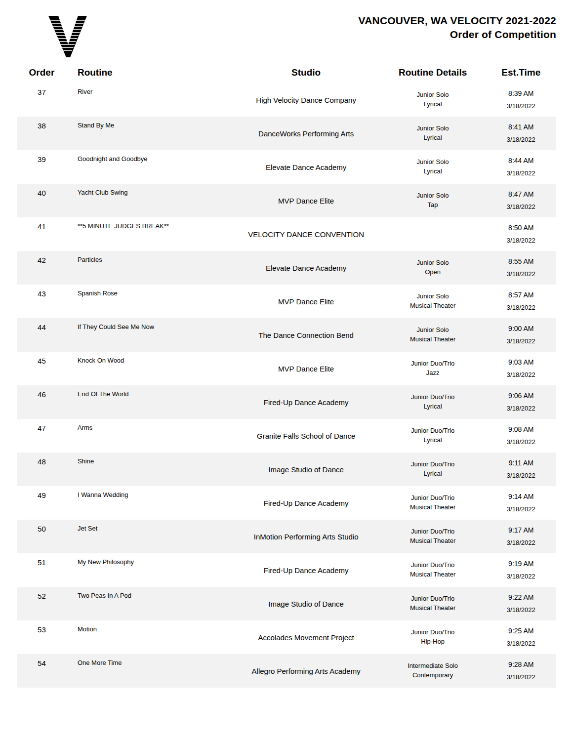VANCOUVER, WA VELOCITY 2021-2022
Order of Competition
| Order | Routine | Studio | Routine Details | Est.Time |
| --- | --- | --- | --- | --- |
| 37 | River | High Velocity Dance Company | Junior Solo Lyrical | 8:39 AM 3/18/2022 |
| 38 | Stand By Me | DanceWorks Performing Arts | Junior Solo Lyrical | 8:41 AM 3/18/2022 |
| 39 | Goodnight and Goodbye | Elevate Dance Academy | Junior Solo Lyrical | 8:44 AM 3/18/2022 |
| 40 | Yacht Club Swing | MVP Dance Elite | Junior Solo Tap | 8:47 AM 3/18/2022 |
| 41 | **5 MINUTE JUDGES BREAK** | VELOCITY DANCE CONVENTION | | 8:50 AM 3/18/2022 |
| 42 | Particles | Elevate Dance Academy | Junior Solo Open | 8:55 AM 3/18/2022 |
| 43 | Spanish Rose | MVP Dance Elite | Junior Solo Musical Theater | 8:57 AM 3/18/2022 |
| 44 | If They Could See Me Now | The Dance Connection Bend | Junior Solo Musical Theater | 9:00 AM 3/18/2022 |
| 45 | Knock On Wood | MVP Dance Elite | Junior Duo/Trio Jazz | 9:03 AM 3/18/2022 |
| 46 | End Of The World | Fired-Up Dance Academy | Junior Duo/Trio Lyrical | 9:06 AM 3/18/2022 |
| 47 | Arms | Granite Falls School of Dance | Junior Duo/Trio Lyrical | 9:08 AM 3/18/2022 |
| 48 | Shine | Image Studio of Dance | Junior Duo/Trio Lyrical | 9:11 AM 3/18/2022 |
| 49 | I Wanna Wedding | Fired-Up Dance Academy | Junior Duo/Trio Musical Theater | 9:14 AM 3/18/2022 |
| 50 | Jet Set | InMotion Performing Arts Studio | Junior Duo/Trio Musical Theater | 9:17 AM 3/18/2022 |
| 51 | My New Philosophy | Fired-Up Dance Academy | Junior Duo/Trio Musical Theater | 9:19 AM 3/18/2022 |
| 52 | Two Peas In A Pod | Image Studio of Dance | Junior Duo/Trio Musical Theater | 9:22 AM 3/18/2022 |
| 53 | Motion | Accolades Movement Project | Junior Duo/Trio Hip-Hop | 9:25 AM 3/18/2022 |
| 54 | One More Time | Allegro Performing Arts Academy | Intermediate Solo Contemporary | 9:28 AM 3/18/2022 |